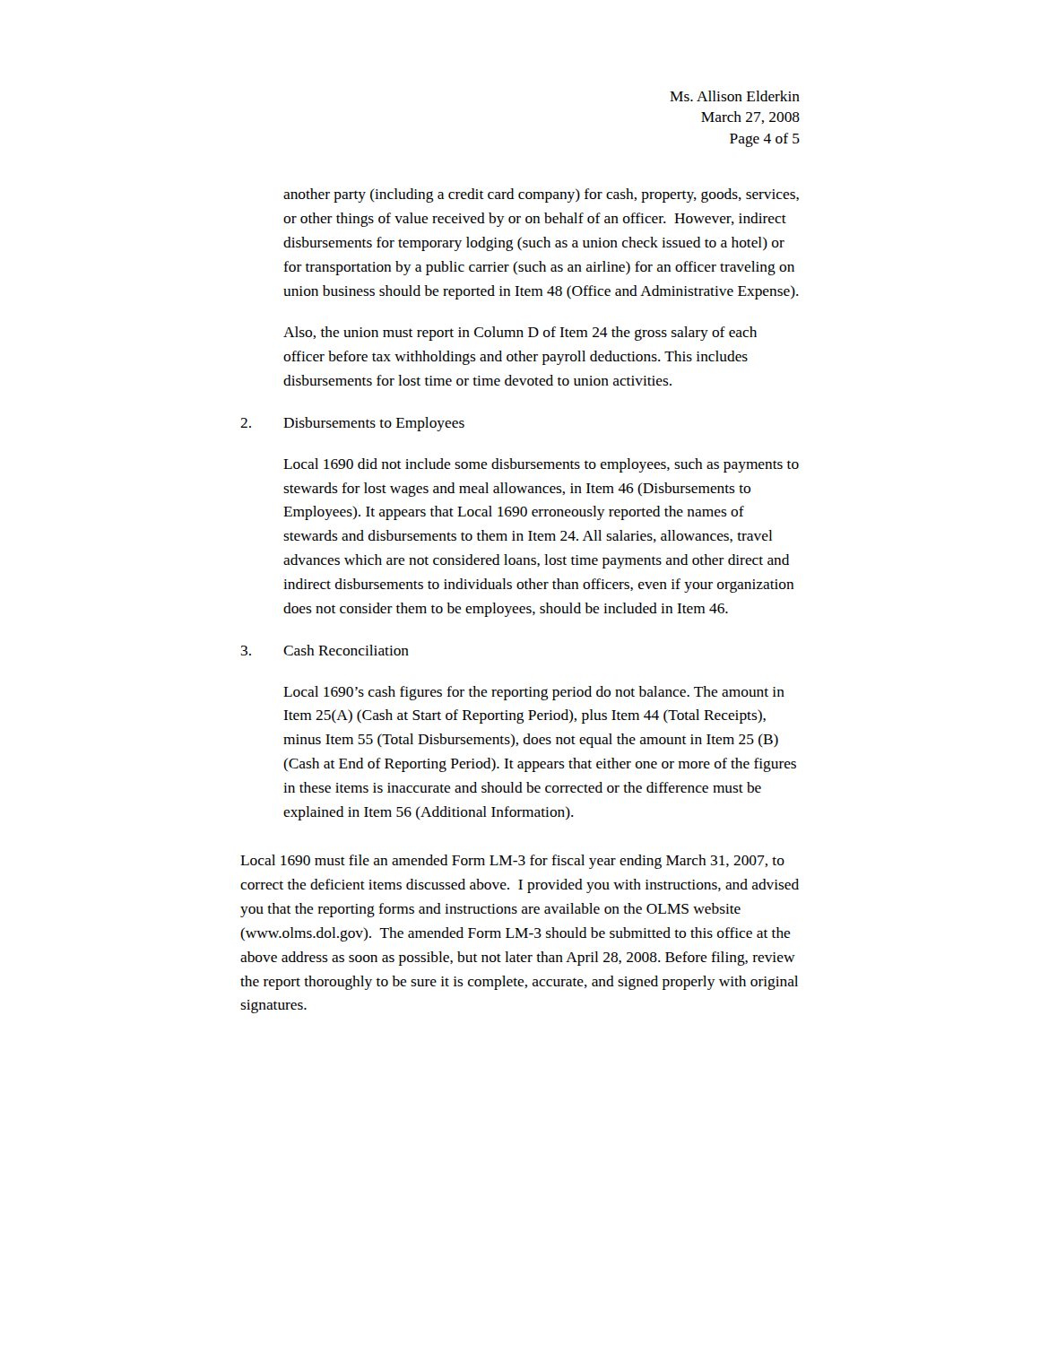Ms. Allison Elderkin
March 27, 2008
Page 4 of 5
another party (including a credit card company) for cash, property, goods, services, or other things of value received by or on behalf of an officer. However, indirect disbursements for temporary lodging (such as a union check issued to a hotel) or for transportation by a public carrier (such as an airline) for an officer traveling on union business should be reported in Item 48 (Office and Administrative Expense).
Also, the union must report in Column D of Item 24 the gross salary of each officer before tax withholdings and other payroll deductions. This includes disbursements for lost time or time devoted to union activities.
2.
Disbursements to Employees
Local 1690 did not include some disbursements to employees, such as payments to stewards for lost wages and meal allowances, in Item 46 (Disbursements to Employees). It appears that Local 1690 erroneously reported the names of stewards and disbursements to them in Item 24. All salaries, allowances, travel advances which are not considered loans, lost time payments and other direct and indirect disbursements to individuals other than officers, even if your organization does not consider them to be employees, should be included in Item 46.
3.
Cash Reconciliation
Local 1690’s cash figures for the reporting period do not balance. The amount in Item 25(A) (Cash at Start of Reporting Period), plus Item 44 (Total Receipts), minus Item 55 (Total Disbursements), does not equal the amount in Item 25 (B) (Cash at End of Reporting Period). It appears that either one or more of the figures in these items is inaccurate and should be corrected or the difference must be explained in Item 56 (Additional Information).
Local 1690 must file an amended Form LM-3 for fiscal year ending March 31, 2007, to correct the deficient items discussed above. I provided you with instructions, and advised you that the reporting forms and instructions are available on the OLMS website (www.olms.dol.gov). The amended Form LM-3 should be submitted to this office at the above address as soon as possible, but not later than April 28, 2008. Before filing, review the report thoroughly to be sure it is complete, accurate, and signed properly with original signatures.